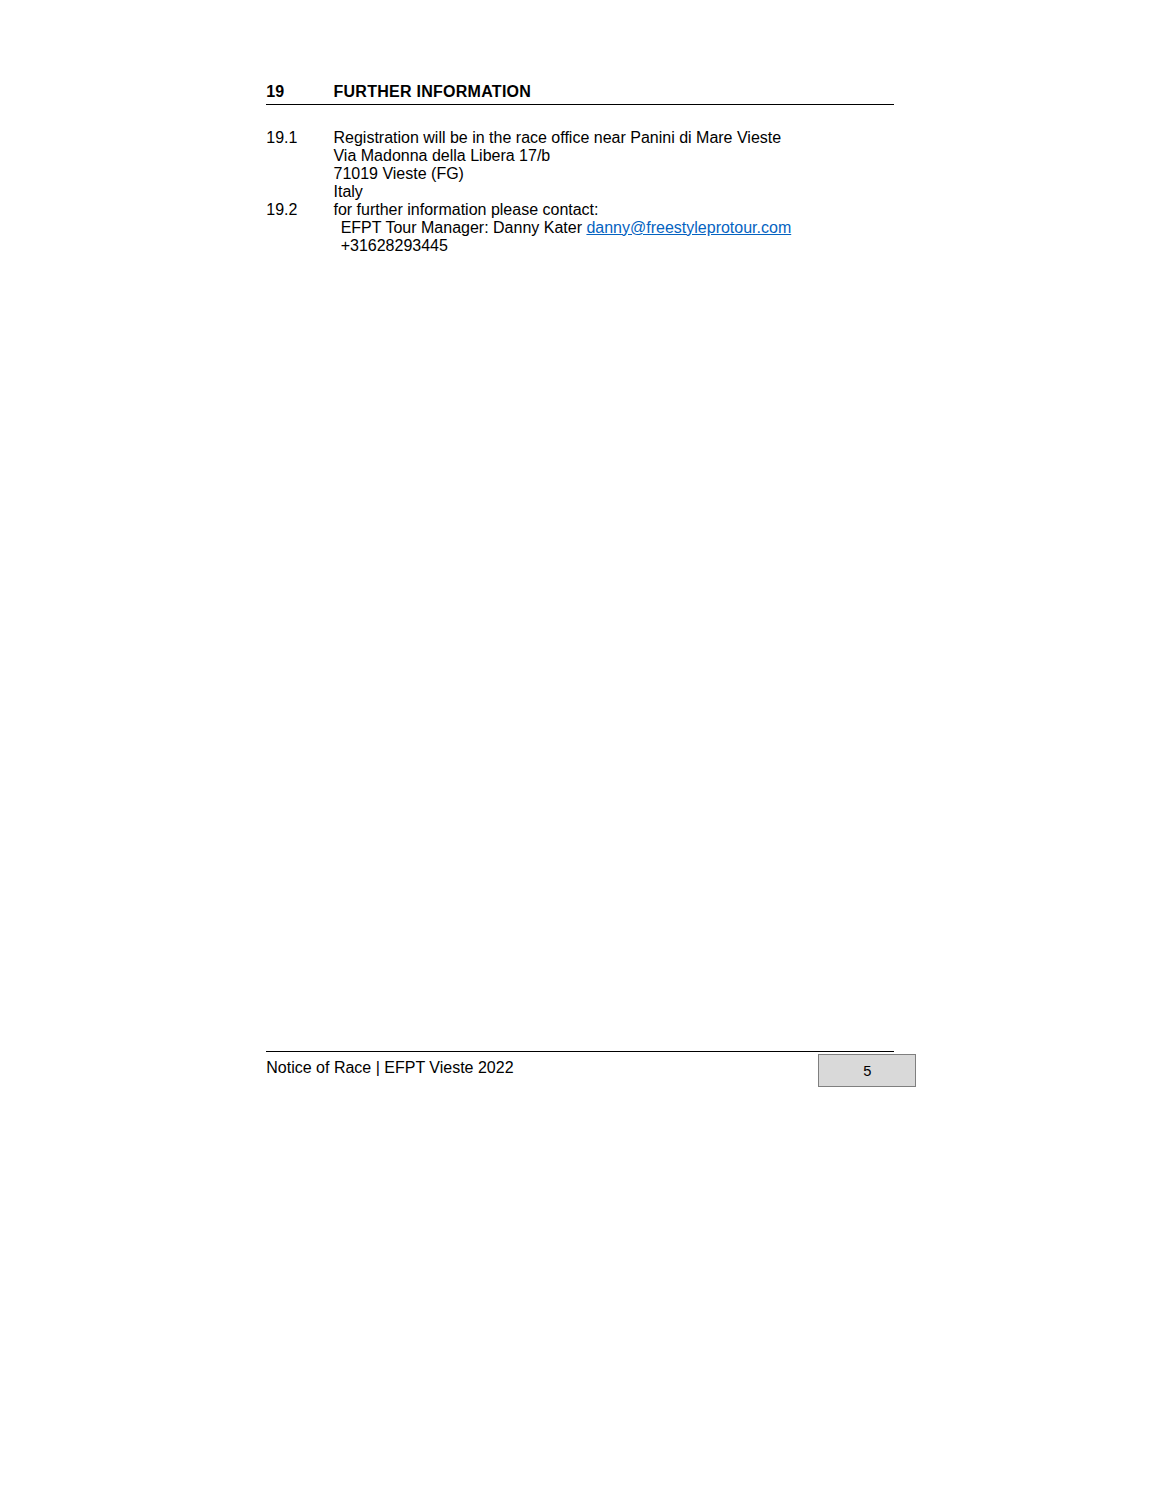19 FURTHER INFORMATION
19.1
Registration will be in the race office near Panini di Mare Vieste
Via Madonna della Libera 17/b
71019 Vieste (FG)
Italy
19.2
for further information please contact:
EFPT Tour Manager: Danny Kater danny@freestyleprotour.com +31628293445
Notice of Race | EFPT Vieste 2022
5